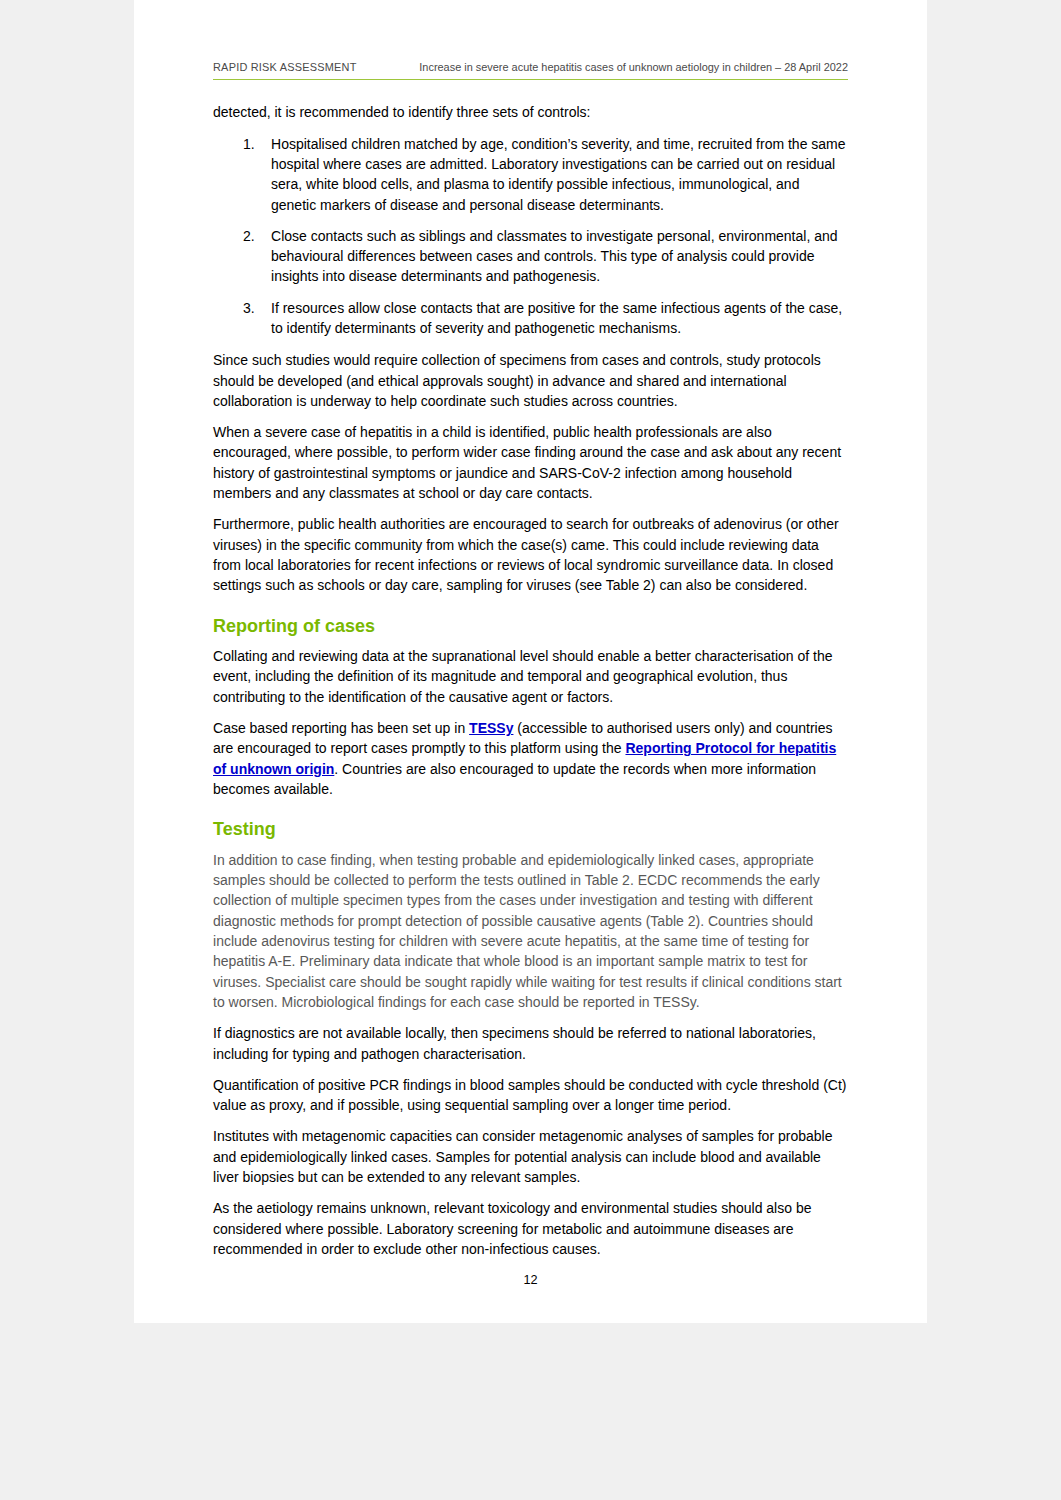RAPID RISK ASSESSMENT
Increase in severe acute hepatitis cases of unknown aetiology in children – 28 April 2022
detected, it is recommended to identify three sets of controls:
Hospitalised children matched by age, condition’s severity, and time, recruited from the same hospital where cases are admitted. Laboratory investigations can be carried out on residual sera, white blood cells, and plasma to identify possible infectious, immunological, and genetic markers of disease and personal disease determinants.
Close contacts such as siblings and classmates to investigate personal, environmental, and behavioural differences between cases and controls. This type of analysis could provide insights into disease determinants and pathogenesis.
If resources allow close contacts that are positive for the same infectious agents of the case, to identify determinants of severity and pathogenetic mechanisms.
Since such studies would require collection of specimens from cases and controls, study protocols should be developed (and ethical approvals sought) in advance and shared and international collaboration is underway to help coordinate such studies across countries.
When a severe case of hepatitis in a child is identified, public health professionals are also encouraged, where possible, to perform wider case finding around the case and ask about any recent history of gastrointestinal symptoms or jaundice and SARS-CoV-2 infection among household members and any classmates at school or day care contacts.
Furthermore, public health authorities are encouraged to search for outbreaks of adenovirus (or other viruses) in the specific community from which the case(s) came. This could include reviewing data from local laboratories for recent infections or reviews of local syndromic surveillance data. In closed settings such as schools or day care, sampling for viruses (see Table 2) can also be considered.
Reporting of cases
Collating and reviewing data at the supranational level should enable a better characterisation of the event, including the definition of its magnitude and temporal and geographical evolution, thus contributing to the identification of the causative agent or factors.
Case based reporting has been set up in TESSy (accessible to authorised users only) and countries are encouraged to report cases promptly to this platform using the Reporting Protocol for hepatitis of unknown origin. Countries are also encouraged to update the records when more information becomes available.
Testing
In addition to case finding, when testing probable and epidemiologically linked cases, appropriate samples should be collected to perform the tests outlined in Table 2. ECDC recommends the early collection of multiple specimen types from the cases under investigation and testing with different diagnostic methods for prompt detection of possible causative agents (Table 2). Countries should include adenovirus testing for children with severe acute hepatitis, at the same time of testing for hepatitis A-E. Preliminary data indicate that whole blood is an important sample matrix to test for viruses. Specialist care should be sought rapidly while waiting for test results if clinical conditions start to worsen. Microbiological findings for each case should be reported in TESSy.
If diagnostics are not available locally, then specimens should be referred to national laboratories, including for typing and pathogen characterisation.
Quantification of positive PCR findings in blood samples should be conducted with cycle threshold (Ct) value as proxy, and if possible, using sequential sampling over a longer time period.
Institutes with metagenomic capacities can consider metagenomic analyses of samples for probable and epidemiologically linked cases. Samples for potential analysis can include blood and available liver biopsies but can be extended to any relevant samples.
As the aetiology remains unknown, relevant toxicology and environmental studies should also be considered where possible. Laboratory screening for metabolic and autoimmune diseases are recommended in order to exclude other non-infectious causes.
12